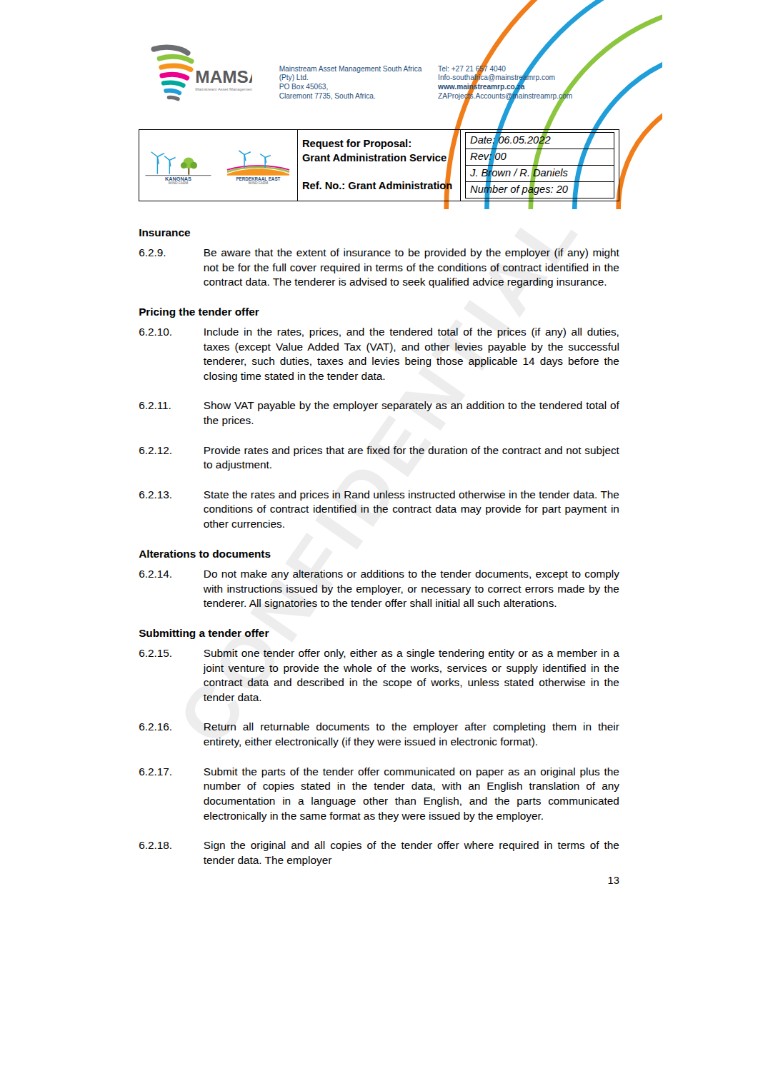CONFIDENTIAL
MAMSA Mainstream Asset Management South Africa
Mainstream Asset Management South Africa
(Pty) Ltd.
PO Box 45063,
Claremont 7735, South Africa.
Tel: +27 21 657 4040
Info-southafrica@mainstreamrp.com
www.mainstreamrp.co.za
ZAProjects.Accounts@mainstreamrp.com
| KANGNAS WIND FARM PERDEKRAAL EAST WIND FARM | Request for Proposal: Grant Administration Service Ref. No.: Grant Administration | / Date : 06.05.2022 / / Rev : 00 / / J. Brown / R. Daniels / / Number of pages: 20 / |
Insurance
6.2.9.
Be aware that the extent of insurance to be provided by the employer (if any) might not be for the full cover required in terms of the conditions of contract identified in the contract data. The tenderer is advised to seek qualified advice regarding insurance.
Pricing the tender offer
6.2.10.
Include in the rates, prices, and the tendered total of the prices (if any) all duties, taxes (except Value Added Tax (VAT), and other levies payable by the successful tenderer, such duties, taxes and levies being those applicable 14 days before the closing time stated in the tender data.
6.2.11.
Show VAT payable by the employer separately as an addition to the tendered total of the prices.
6.2.12.
Provide rates and prices that are fixed for the duration of the contract and not subject to adjustment.
6.2.13.
State the rates and prices in Rand unless instructed otherwise in the tender data. The conditions of contract identified in the contract data may provide for part payment in other currencies.
Alterations to documents
6.2.14.
Do not make any alterations or additions to the tender documents, except to comply with instructions issued by the employer, or necessary to correct errors made by the tenderer. All signatories to the tender offer shall initial all such alterations.
Submitting a tender offer
6.2.15.
Submit one tender offer only, either as a single tendering entity or as a member in a joint venture to provide the whole of the works, services or supply identified in the contract data and described in the scope of works, unless stated otherwise in the tender data.
6.2.16.
Return all returnable documents to the employer after completing them in their entirety, either electronically (if they were issued in electronic format).
6.2.17.
Submit the parts of the tender offer communicated on paper as an original plus the number of copies stated in the tender data, with an English translation of any documentation in a language other than English, and the parts communicated electronically in the same format as they were issued by the employer.
6.2.18.
Sign the original and all copies of the tender offer where required in terms of the tender data. The employer
13